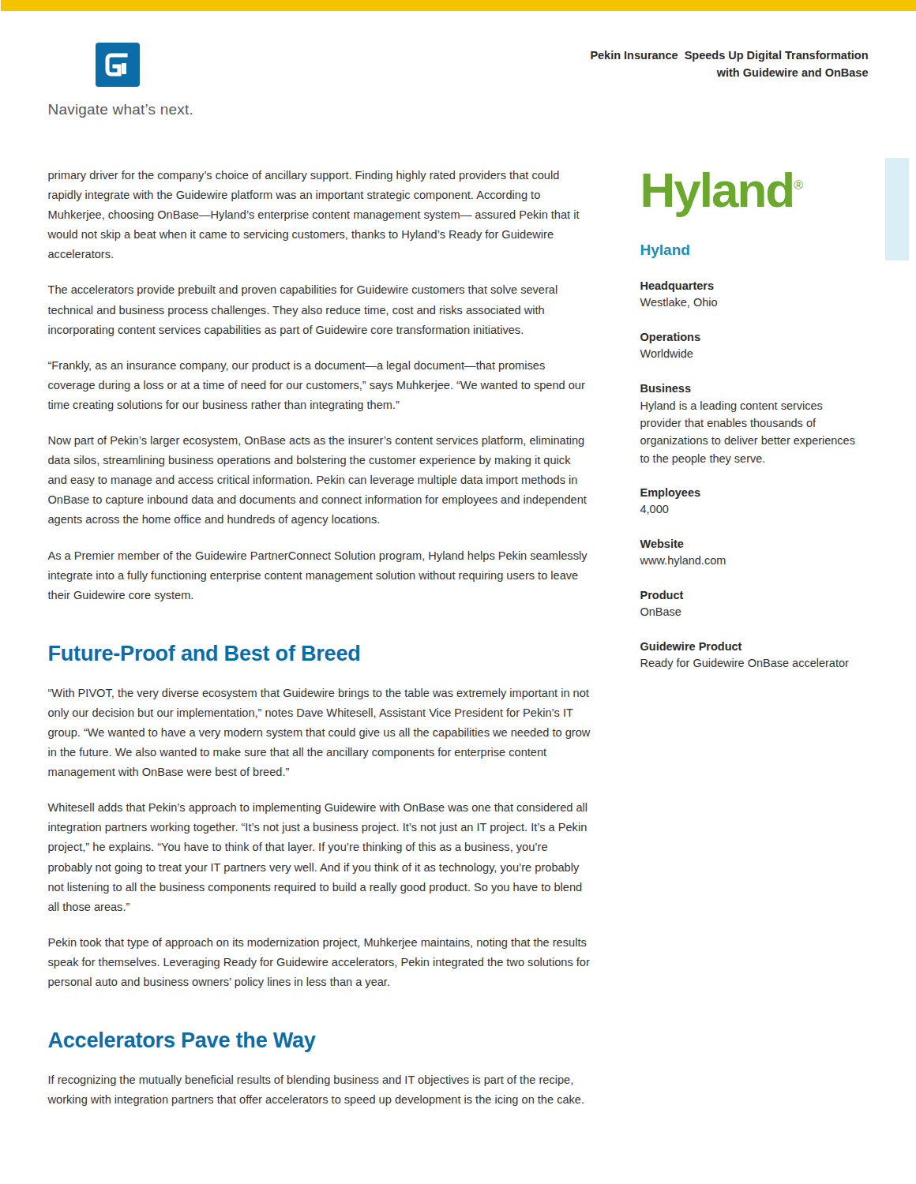Navigate what’s next.
Pekin Insurance Speeds Up Digital Transformation
with Guidewire and OnBase
primary driver for the company’s choice of ancillary support. Finding highly rated providers that could rapidly integrate with the Guidewire platform was an important strategic component. According to Muhkerjee, choosing OnBase—Hyland’s enterprise content management system— assured Pekin that it would not skip a beat when it came to servicing customers, thanks to Hyland’s Ready for Guidewire accelerators.
The accelerators provide prebuilt and proven capabilities for Guidewire customers that solve several technical and business process challenges. They also reduce time, cost and risks associated with incorporating content services capabilities as part of Guidewire core transformation initiatives.
“Frankly, as an insurance company, our product is a document—a legal document—that promises coverage during a loss or at a time of need for our customers,” says Muhkerjee. “We wanted to spend our time creating solutions for our business rather than integrating them.”
Now part of Pekin’s larger ecosystem, OnBase acts as the insurer’s content services platform, eliminating data silos, streamlining business operations and bolstering the customer experience by making it quick and easy to manage and access critical information. Pekin can leverage multiple data import methods in OnBase to capture inbound data and documents and connect information for employees and independent agents across the home office and hundreds of agency locations.
As a Premier member of the Guidewire PartnerConnect Solution program, Hyland helps Pekin seamlessly integrate into a fully functioning enterprise content management solution without requiring users to leave their Guidewire core system.
Future-Proof and Best of Breed
“With PIVOT, the very diverse ecosystem that Guidewire brings to the table was extremely important in not only our decision but our implementation,” notes Dave Whitesell, Assistant Vice President for Pekin’s IT group. “We wanted to have a very modern system that could give us all the capabilities we needed to grow in the future. We also wanted to make sure that all the ancillary components for enterprise content management with OnBase were best of breed.”
Whitesell adds that Pekin’s approach to implementing Guidewire with OnBase was one that considered all integration partners working together. “It’s not just a business project. It’s not just an IT project. It’s a Pekin project,” he explains. “You have to think of that layer. If you’re thinking of this as a business, you’re probably not going to treat your IT partners very well. And if you think of it as technology, you’re probably not listening to all the business components required to build a really good product. So you have to blend all those areas.”
Pekin took that type of approach on its modernization project, Muhkerjee maintains, noting that the results speak for themselves. Leveraging Ready for Guidewire accelerators, Pekin integrated the two solutions for personal auto and business owners’ policy lines in less than a year.
Accelerators Pave the Way
If recognizing the mutually beneficial results of blending business and IT objectives is part of the recipe, working with integration partners that offer accelerators to speed up development is the icing on the cake.
Hyland®
Hyland
Headquarters
Westlake, Ohio
Operations
Worldwide
Business
Hyland is a leading content services provider that enables thousands of organizations to deliver better experiences to the people they serve.
Employees
4,000
Website
www.hyland.com
Product
OnBase
Guidewire Product
Ready for Guidewire OnBase accelerator